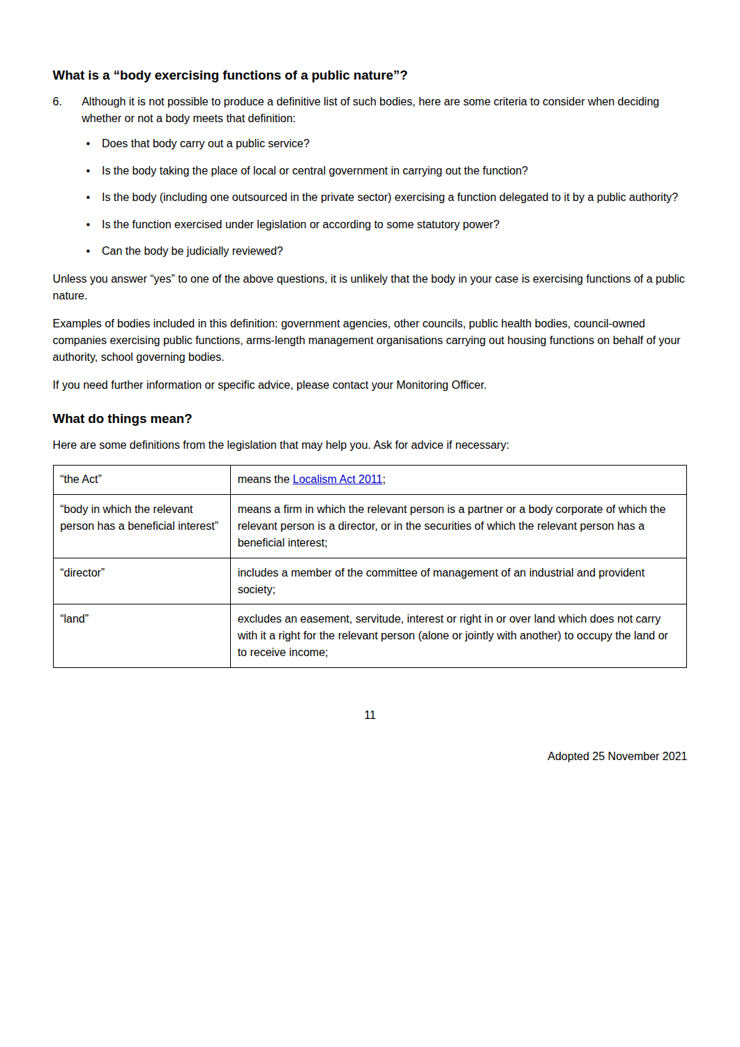What is a “body exercising functions of a public nature”?
6. Although it is not possible to produce a definitive list of such bodies, here are some criteria to consider when deciding whether or not a body meets that definition:
Does that body carry out a public service?
Is the body taking the place of local or central government in carrying out the function?
Is the body (including one outsourced in the private sector) exercising a function delegated to it by a public authority?
Is the function exercised under legislation or according to some statutory power?
Can the body be judicially reviewed?
Unless you answer “yes” to one of the above questions, it is unlikely that the body in your case is exercising functions of a public nature.
Examples of bodies included in this definition: government agencies, other councils, public health bodies, council-owned companies exercising public functions, arms-length management organisations carrying out housing functions on behalf of your authority, school governing bodies.
If you need further information or specific advice, please contact your Monitoring Officer.
What do things mean?
Here are some definitions from the legislation that may help you. Ask for advice if necessary:
| “the Act” | means the Localism Act 2011 ; |
| “body in which the relevant person has a beneficial interest” | means a firm in which the relevant person is a partner or a body corporate of which the relevant person is a director, or in the securities of which the relevant person has a beneficial interest; |
| “director” | includes a member of the committee of management of an industrial and provident society; |
| “land” | excludes an easement, servitude, interest or right in or over land which does not carry with it a right for the relevant person (alone or jointly with another) to occupy the land or to receive income; |
11
Adopted 25 November 2021